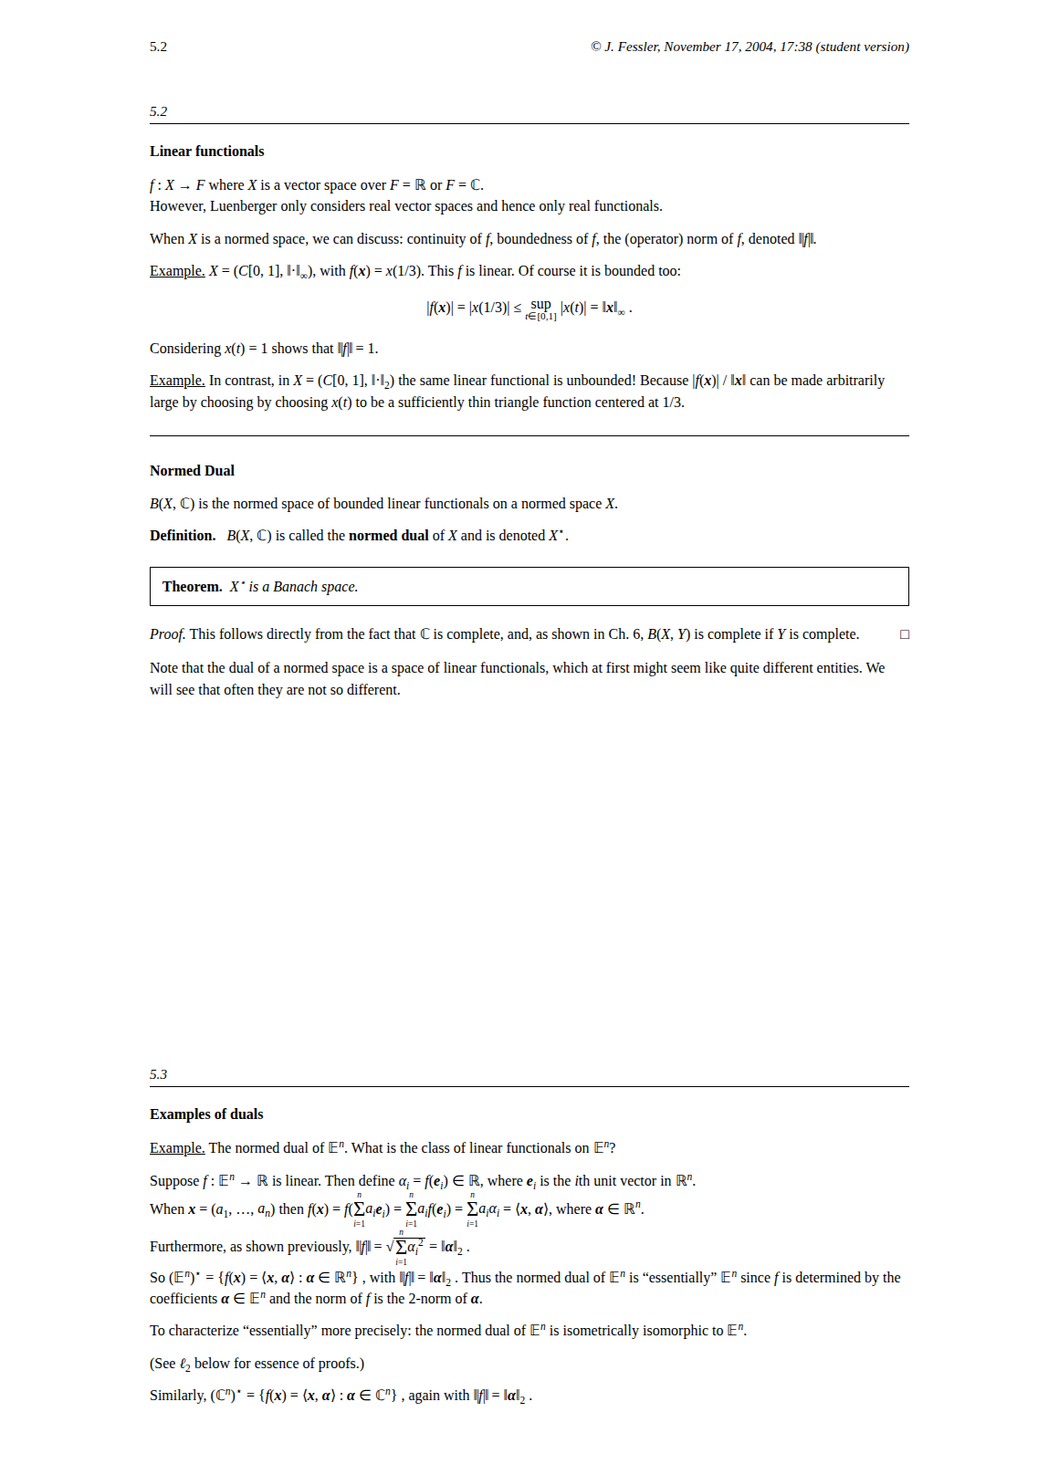5.2 © J. Fessler, November 17, 2004, 17:38 (student version)
5.2
Linear functionals
f : X → F where X is a vector space over F = ℝ or F = ℂ.
However, Luenberger only considers real vector spaces and hence only real functionals.
When X is a normed space, we can discuss: continuity of f, boundedness of f, the (operator) norm of f, denoted ‖|f|‖.
Example. X = (C[0, 1], ‖·‖∞), with f(x) = x(1/3). This f is linear. Of course it is bounded too:
|f(x)| = |x(1/3)| ≤ sup t∈[0,1] |x(t)| = ‖x‖∞ .
Considering x(t) = 1 shows that ‖|f|‖ = 1.
Example. In contrast, in X = (C[0, 1], ‖·‖2) the same linear functional is unbounded! Because |f(x)| / ‖x‖ can be made arbitrarily large by choosing by choosing x(t) to be a sufficiently thin triangle function centered at 1/3.
Normed Dual
B(X, ℂ) is the normed space of bounded linear functionals on a normed space X.
Definition. B(X, ℂ) is called the normed dual of X and is denoted X⋆.
Theorem. X⋆ is a Banach space.
Proof. This follows directly from the fact that ℂ is complete, and, as shown in Ch. 6, B(X, Y) is complete if Y is complete. □
Note that the dual of a normed space is a space of linear functionals, which at first might seem like quite different entities. We will see that often they are not so different.
5.3
Examples of duals
Example. The normed dual of 𝔼n. What is the class of linear functionals on 𝔼n?
Suppose f : 𝔼n → ℝ is linear. Then define αi = f(ei) ∈ ℝ, where ei is the ith unit vector in ℝn.
When x = (a1, …, an) then f(x) = f(nΣi=1 ai ei) = nΣi=1 ai f(ei) = nΣi=1 aiαi = ⟨x, α⟩, where α ∈ ℝn.
Furthermore, as shown previously, ‖|f|‖ = √nΣi=1 αi2 = ‖α‖2 .
So (𝔼n)⋆ = {f(x) = ⟨x, α⟩ : α ∈ ℝn} , with ‖|f|‖ = ‖α‖2 . Thus the normed dual of 𝔼n is “essentially” 𝔼n since f is determined by the coefficients α ∈ 𝔼n and the norm of f is the 2-norm of α.
To characterize “essentially” more precisely: the normed dual of 𝔼n is isometrically isomorphic to 𝔼n.
(See ℓ2 below for essence of proofs.)
Similarly, (ℂn)⋆ = {f(x) = ⟨x, α⟩ : α ∈ ℂn} , again with ‖|f|‖ = ‖α‖2 .